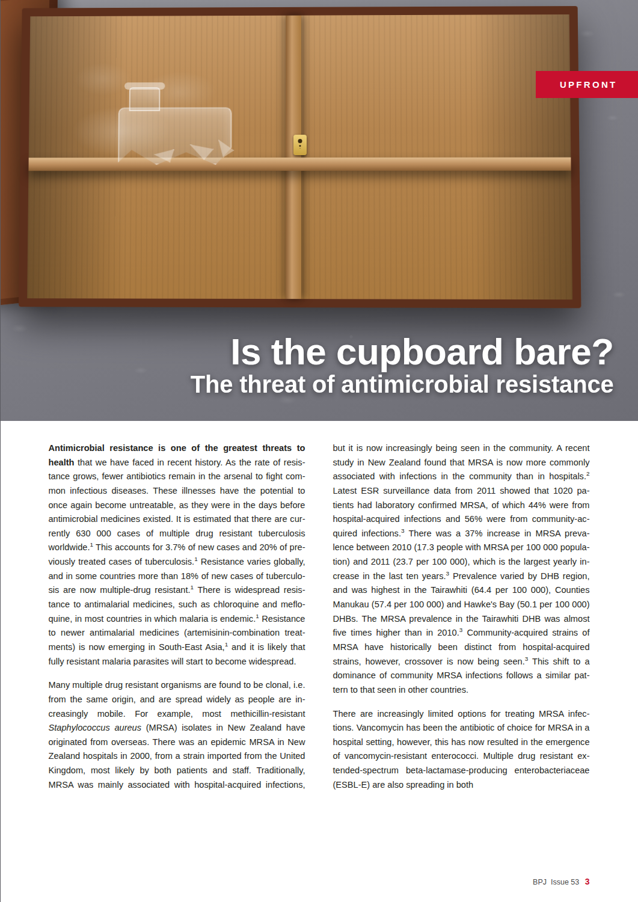UPFRONT
Is the cupboard bare?
The threat of antimicrobial resistance
Antimicrobial resistance is one of the greatest threats to health that we have faced in recent history. As the rate of resistance grows, fewer antibiotics remain in the arsenal to fight common infectious diseases. These illnesses have the potential to once again become untreatable, as they were in the days before antimicrobial medicines existed. It is estimated that there are currently 630 000 cases of multiple drug resistant tuberculosis worldwide.1 This accounts for 3.7% of new cases and 20% of previously treated cases of tuberculosis.1 Resistance varies globally, and in some countries more than 18% of new cases of tuberculosis are now multiple-drug resistant.1 There is widespread resistance to antimalarial medicines, such as chloroquine and mefloquine, in most countries in which malaria is endemic.1 Resistance to newer antimalarial medicines (artemisinin-combination treatments) is now emerging in South-East Asia,1 and it is likely that fully resistant malaria parasites will start to become widespread.
Many multiple drug resistant organisms are found to be clonal, i.e. from the same origin, and are spread widely as people are increasingly mobile. For example, most methicillin-resistant Staphylococcus aureus (MRSA) isolates in New Zealand have originated from overseas. There was an epidemic MRSA in New Zealand hospitals in 2000, from a strain imported from the United Kingdom, most likely by both patients and staff. Traditionally, MRSA was mainly associated with hospital-acquired infections, but it is now increasingly being seen in the community. A recent study in New Zealand found that MRSA is now more commonly associated with infections in the community than in hospitals.2 Latest ESR surveillance data from 2011 showed that 1020 patients had laboratory confirmed MRSA, of which 44% were from hospital-acquired infections and 56% were from community-acquired infections.3 There was a 37% increase in MRSA prevalence between 2010 (17.3 people with MRSA per 100 000 population) and 2011 (23.7 per 100 000), which is the largest yearly increase in the last ten years.3 Prevalence varied by DHB region, and was highest in the Tairawhiti (64.4 per 100 000), Counties Manukau (57.4 per 100 000) and Hawke's Bay (50.1 per 100 000) DHBs. The MRSA prevalence in the Tairawhiti DHB was almost five times higher than in 2010.3 Community-acquired strains of MRSA have historically been distinct from hospital-acquired strains, however, crossover is now being seen.3 This shift to a dominance of community MRSA infections follows a similar pattern to that seen in other countries.
There are increasingly limited options for treating MRSA infections. Vancomycin has been the antibiotic of choice for MRSA in a hospital setting, however, this has now resulted in the emergence of vancomycin-resistant enterococci. Multiple drug resistant extended-spectrum beta-lactamase-producing enterobacteriaceae (ESBL-E) are also spreading in both
BPJ Issue 53 3